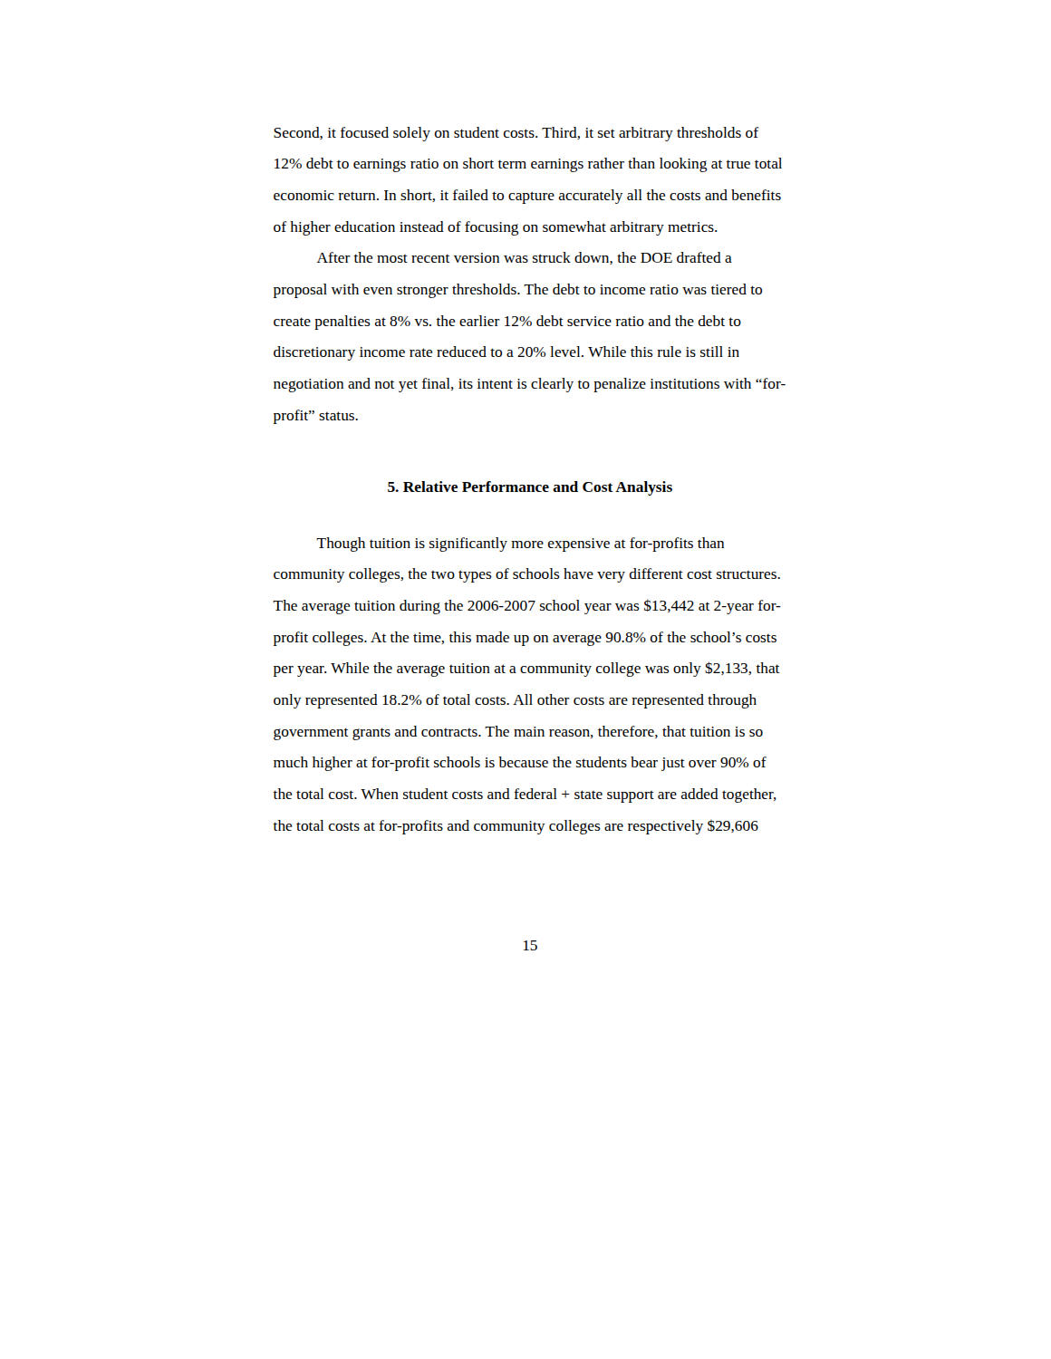Second, it focused solely on student costs. Third, it set arbitrary thresholds of 12% debt to earnings ratio on short term earnings rather than looking at true total economic return. In short, it failed to capture accurately all the costs and benefits of higher education instead of focusing on somewhat arbitrary metrics.
After the most recent version was struck down, the DOE drafted a proposal with even stronger thresholds. The debt to income ratio was tiered to create penalties at 8% vs. the earlier 12% debt service ratio and the debt to discretionary income rate reduced to a 20% level. While this rule is still in negotiation and not yet final, its intent is clearly to penalize institutions with “for-profit” status.
5. Relative Performance and Cost Analysis
Though tuition is significantly more expensive at for-profits than community colleges, the two types of schools have very different cost structures. The average tuition during the 2006-2007 school year was $13,442 at 2-year for-profit colleges. At the time, this made up on average 90.8% of the school’s costs per year. While the average tuition at a community college was only $2,133, that only represented 18.2% of total costs. All other costs are represented through government grants and contracts. The main reason, therefore, that tuition is so much higher at for-profit schools is because the students bear just over 90% of the total cost. When student costs and federal + state support are added together, the total costs at for-profits and community colleges are respectively $29,606
15